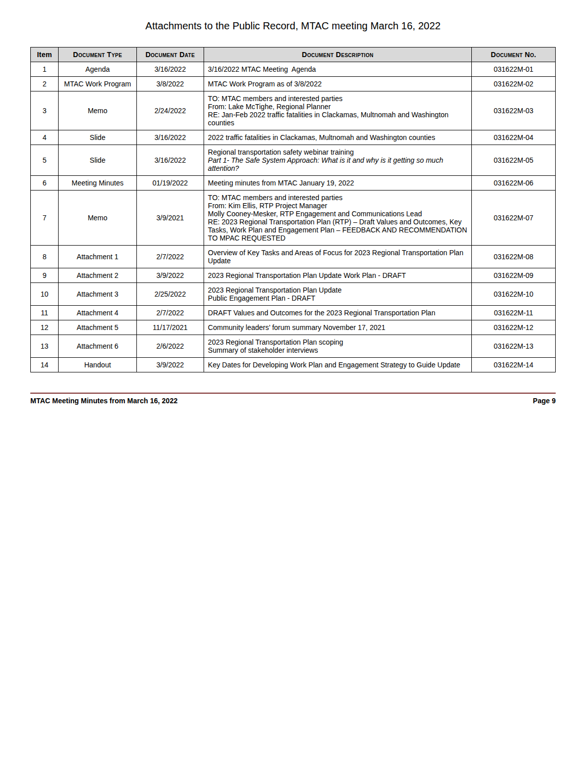Attachments to the Public Record, MTAC meeting March 16, 2022
| Item | Document Type | Document Date | Document Description | Document No. |
| --- | --- | --- | --- | --- |
| 1 | Agenda | 3/16/2022 | 3/16/2022 MTAC Meeting Agenda | 031622M-01 |
| 2 | MTAC Work Program | 3/8/2022 | MTAC Work Program as of 3/8/2022 | 031622M-02 |
| 3 | Memo | 2/24/2022 | TO: MTAC members and interested parties From: Lake McTighe, Regional Planner RE: Jan-Feb 2022 traffic fatalities in Clackamas, Multnomah and Washington counties | 031622M-03 |
| 4 | Slide | 3/16/2022 | 2022 traffic fatalities in Clackamas, Multnomah and Washington counties | 031622M-04 |
| 5 | Slide | 3/16/2022 | Regional transportation safety webinar training Part 1- The Safe System Approach: What is it and why is it getting so much attention? | 031622M-05 |
| 6 | Meeting Minutes | 01/19/2022 | Meeting minutes from MTAC January 19, 2022 | 031622M-06 |
| 7 | Memo | 3/9/2021 | TO: MTAC members and interested parties From: Kim Ellis, RTP Project Manager Molly Cooney-Mesker, RTP Engagement and Communications Lead RE: 2023 Regional Transportation Plan (RTP) – Draft Values and Outcomes, Key Tasks, Work Plan and Engagement Plan – FEEDBACK AND RECOMMENDATION TO MPAC REQUESTED | 031622M-07 |
| 8 | Attachment 1 | 2/7/2022 | Overview of Key Tasks and Areas of Focus for 2023 Regional Transportation Plan Update | 031622M-08 |
| 9 | Attachment 2 | 3/9/2022 | 2023 Regional Transportation Plan Update Work Plan - DRAFT | 031622M-09 |
| 10 | Attachment 3 | 2/25/2022 | 2023 Regional Transportation Plan Update Public Engagement Plan - DRAFT | 031622M-10 |
| 11 | Attachment 4 | 2/7/2022 | DRAFT Values and Outcomes for the 2023 Regional Transportation Plan | 031622M-11 |
| 12 | Attachment 5 | 11/17/2021 | Community leaders’ forum summary November 17, 2021 | 031622M-12 |
| 13 | Attachment 6 | 2/6/2022 | 2023 Regional Transportation Plan scoping Summary of stakeholder interviews | 031622M-13 |
| 14 | Handout | 3/9/2022 | Key Dates for Developing Work Plan and Engagement Strategy to Guide Update | 031622M-14 |
MTAC Meeting Minutes from March 16, 2022 Page 9